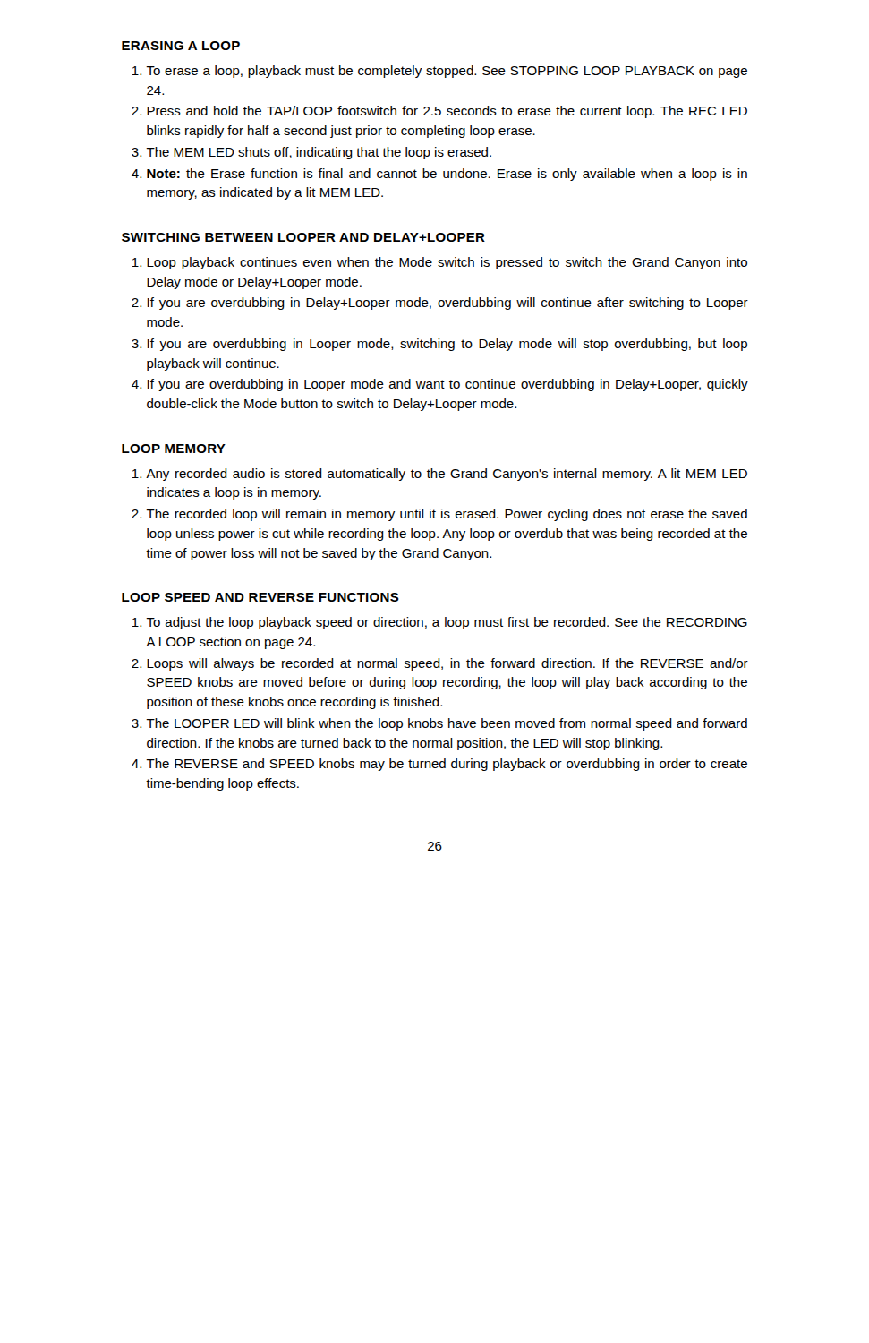ERASING A LOOP
To erase a loop, playback must be completely stopped. See STOPPING LOOP PLAYBACK on page 24.
Press and hold the TAP/LOOP footswitch for 2.5 seconds to erase the current loop. The REC LED blinks rapidly for half a second just prior to completing loop erase.
The MEM LED shuts off, indicating that the loop is erased.
Note: the Erase function is final and cannot be undone. Erase is only available when a loop is in memory, as indicated by a lit MEM LED.
SWITCHING BETWEEN LOOPER AND DELAY+LOOPER
Loop playback continues even when the Mode switch is pressed to switch the Grand Canyon into Delay mode or Delay+Looper mode.
If you are overdubbing in Delay+Looper mode, overdubbing will continue after switching to Looper mode.
If you are overdubbing in Looper mode, switching to Delay mode will stop overdubbing, but loop playback will continue.
If you are overdubbing in Looper mode and want to continue overdubbing in Delay+Looper, quickly double-click the Mode button to switch to Delay+Looper mode.
LOOP MEMORY
Any recorded audio is stored automatically to the Grand Canyon's internal memory. A lit MEM LED indicates a loop is in memory.
The recorded loop will remain in memory until it is erased. Power cycling does not erase the saved loop unless power is cut while recording the loop. Any loop or overdub that was being recorded at the time of power loss will not be saved by the Grand Canyon.
LOOP SPEED AND REVERSE FUNCTIONS
To adjust the loop playback speed or direction, a loop must first be recorded. See the RECORDING A LOOP section on page 24.
Loops will always be recorded at normal speed, in the forward direction. If the REVERSE and/or SPEED knobs are moved before or during loop recording, the loop will play back according to the position of these knobs once recording is finished.
The LOOPER LED will blink when the loop knobs have been moved from normal speed and forward direction. If the knobs are turned back to the normal position, the LED will stop blinking.
The REVERSE and SPEED knobs may be turned during playback or overdubbing in order to create time-bending loop effects.
26